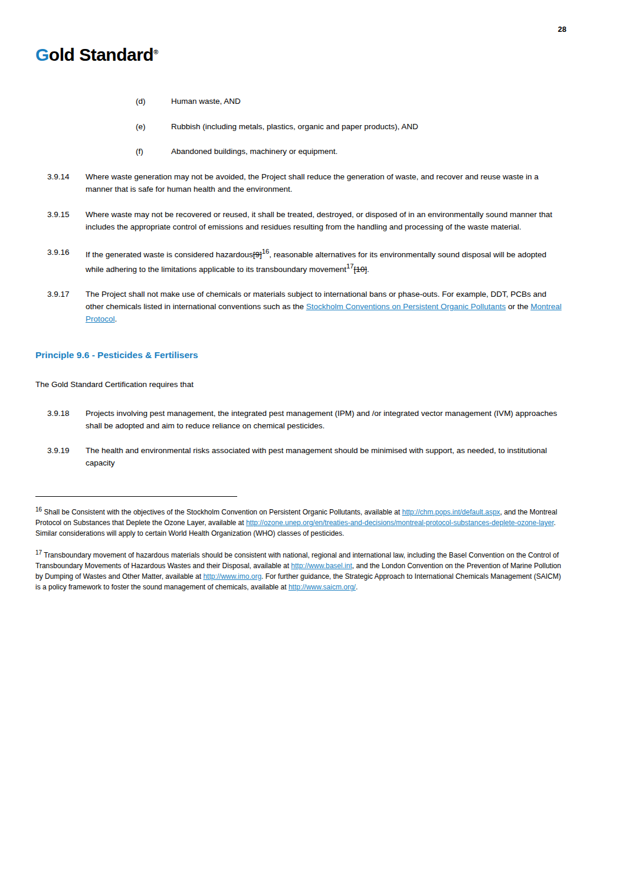28
Gold Standard®
(d)
Human waste, AND
(e)
Rubbish (including metals, plastics, organic and paper products), AND
(f)
Abandoned buildings, machinery or equipment.
3.9.14
Where waste generation may not be avoided, the Project shall reduce the generation of waste, and recover and reuse waste in a manner that is safe for human health and the environment.
3.9.15
Where waste may not be recovered or reused, it shall be treated, destroyed, or disposed of in an environmentally sound manner that includes the appropriate control of emissions and residues resulting from the handling and processing of the waste material.
3.9.16
If the generated waste is considered hazardous[9]16, reasonable alternatives for its environmentally sound disposal will be adopted while adhering to the limitations applicable to its transboundary movement17[10].
3.9.17
The Project shall not make use of chemicals or materials subject to international bans or phase-outs. For example, DDT, PCBs and other chemicals listed in international conventions such as the Stockholm Conventions on Persistent Organic Pollutants or the Montreal Protocol.
Principle 9.6 - Pesticides & Fertilisers
The Gold Standard Certification requires that
3.9.18
Projects involving pest management, the integrated pest management (IPM) and /or integrated vector management (IVM) approaches shall be adopted and aim to reduce reliance on chemical pesticides.
3.9.19
The health and environmental risks associated with pest management should be minimised with support, as needed, to institutional capacity
16 Shall be Consistent with the objectives of the Stockholm Convention on Persistent Organic Pollutants, available at http://chm.pops.int/default.aspx, and the Montreal Protocol on Substances that Deplete the Ozone Layer, available at http://ozone.unep.org/en/treaties-and-decisions/montreal-protocol-substances-deplete-ozone-layer. Similar considerations will apply to certain World Health Organization (WHO) classes of pesticides.
17 Transboundary movement of hazardous materials should be consistent with national, regional and international law, including the Basel Convention on the Control of Transboundary Movements of Hazardous Wastes and their Disposal, available at http://www.basel.int, and the London Convention on the Prevention of Marine Pollution by Dumping of Wastes and Other Matter, available at http://www.imo.org. For further guidance, the Strategic Approach to International Chemicals Management (SAICM) is a policy framework to foster the sound management of chemicals, available at http://www.saicm.org/.